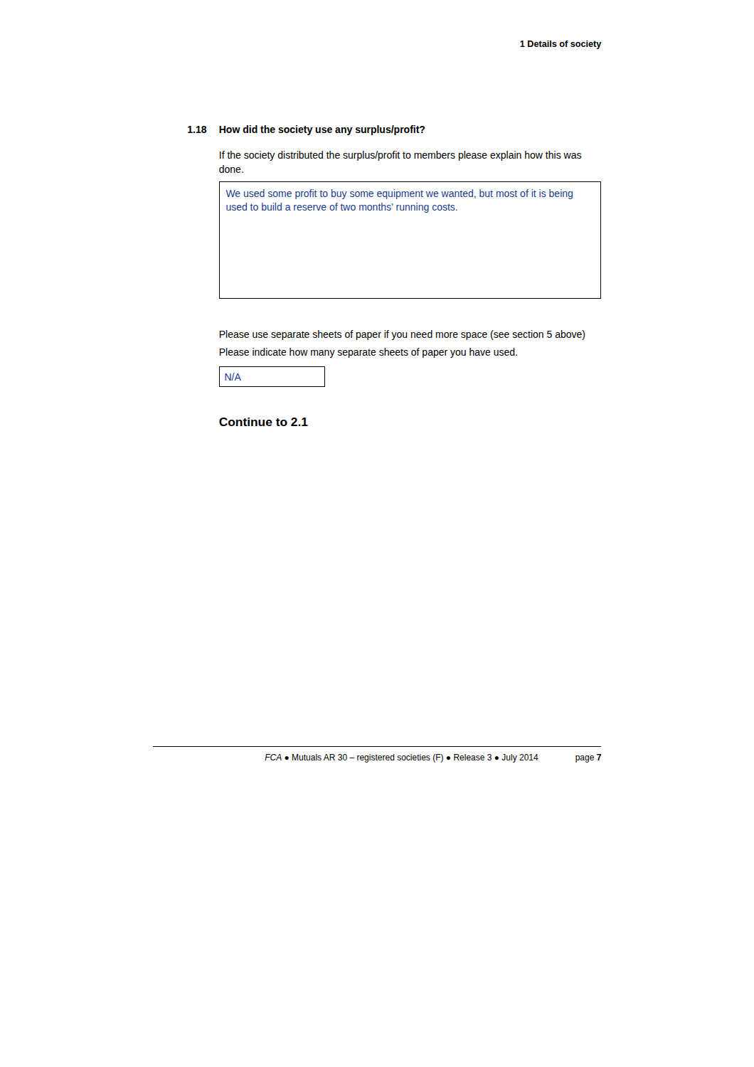1 Details of society
1.18
How did the society use any surplus/profit?
If the society distributed the surplus/profit to members please explain how this was done.
We used some profit to buy some equipment we wanted, but most of it is being used to build a reserve of two months’ running costs.
Please use separate sheets of paper if you need more space (see section 5 above)
Please indicate how many separate sheets of paper you have used.
N/A
Continue to 2.1
FCA ● Mutuals AR 30 – registered societies (F) ● Release 3 ● July 2014
page 7